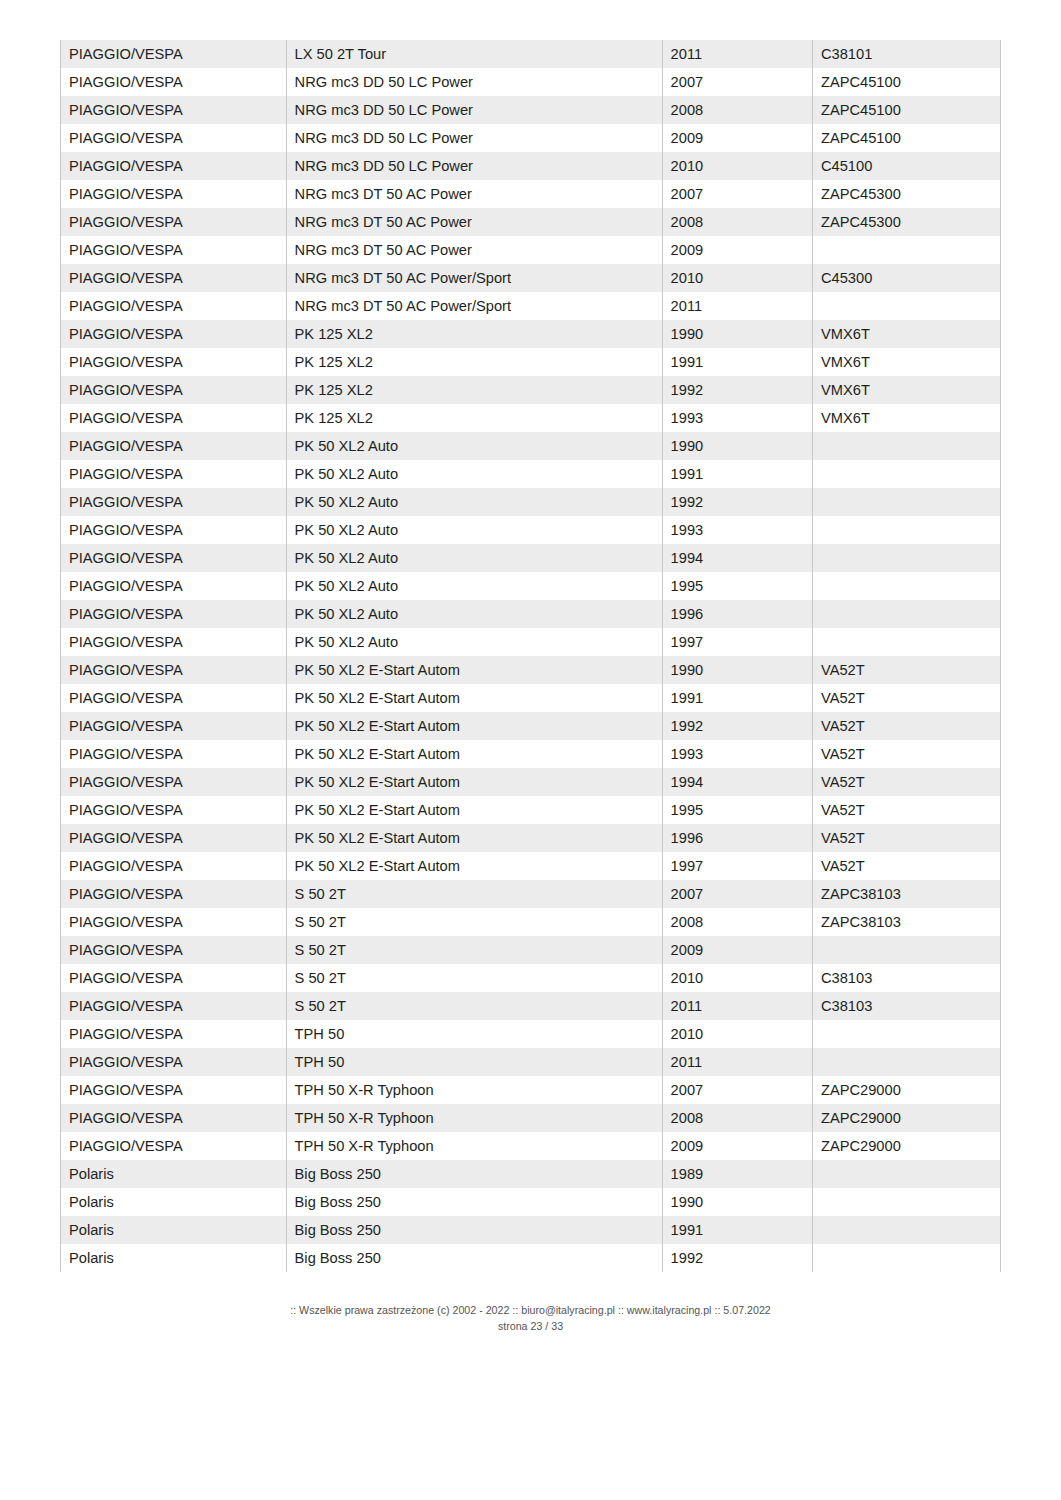| PIAGGIO/VESPA | LX 50 2T Tour | 2011 | C38101 |
| PIAGGIO/VESPA | NRG mc3 DD 50 LC Power | 2007 | ZAPC45100 |
| PIAGGIO/VESPA | NRG mc3 DD 50 LC Power | 2008 | ZAPC45100 |
| PIAGGIO/VESPA | NRG mc3 DD 50 LC Power | 2009 | ZAPC45100 |
| PIAGGIO/VESPA | NRG mc3 DD 50 LC Power | 2010 | C45100 |
| PIAGGIO/VESPA | NRG mc3 DT 50 AC Power | 2007 | ZAPC45300 |
| PIAGGIO/VESPA | NRG mc3 DT 50 AC Power | 2008 | ZAPC45300 |
| PIAGGIO/VESPA | NRG mc3 DT 50 AC Power | 2009 | |
| PIAGGIO/VESPA | NRG mc3 DT 50 AC Power/Sport | 2010 | C45300 |
| PIAGGIO/VESPA | NRG mc3 DT 50 AC Power/Sport | 2011 | |
| PIAGGIO/VESPA | PK 125 XL2 | 1990 | VMX6T |
| PIAGGIO/VESPA | PK 125 XL2 | 1991 | VMX6T |
| PIAGGIO/VESPA | PK 125 XL2 | 1992 | VMX6T |
| PIAGGIO/VESPA | PK 125 XL2 | 1993 | VMX6T |
| PIAGGIO/VESPA | PK 50 XL2 Auto | 1990 | |
| PIAGGIO/VESPA | PK 50 XL2 Auto | 1991 | |
| PIAGGIO/VESPA | PK 50 XL2 Auto | 1992 | |
| PIAGGIO/VESPA | PK 50 XL2 Auto | 1993 | |
| PIAGGIO/VESPA | PK 50 XL2 Auto | 1994 | |
| PIAGGIO/VESPA | PK 50 XL2 Auto | 1995 | |
| PIAGGIO/VESPA | PK 50 XL2 Auto | 1996 | |
| PIAGGIO/VESPA | PK 50 XL2 Auto | 1997 | |
| PIAGGIO/VESPA | PK 50 XL2 E-Start Autom | 1990 | VA52T |
| PIAGGIO/VESPA | PK 50 XL2 E-Start Autom | 1991 | VA52T |
| PIAGGIO/VESPA | PK 50 XL2 E-Start Autom | 1992 | VA52T |
| PIAGGIO/VESPA | PK 50 XL2 E-Start Autom | 1993 | VA52T |
| PIAGGIO/VESPA | PK 50 XL2 E-Start Autom | 1994 | VA52T |
| PIAGGIO/VESPA | PK 50 XL2 E-Start Autom | 1995 | VA52T |
| PIAGGIO/VESPA | PK 50 XL2 E-Start Autom | 1996 | VA52T |
| PIAGGIO/VESPA | PK 50 XL2 E-Start Autom | 1997 | VA52T |
| PIAGGIO/VESPA | S 50 2T | 2007 | ZAPC38103 |
| PIAGGIO/VESPA | S 50 2T | 2008 | ZAPC38103 |
| PIAGGIO/VESPA | S 50 2T | 2009 | |
| PIAGGIO/VESPA | S 50 2T | 2010 | C38103 |
| PIAGGIO/VESPA | S 50 2T | 2011 | C38103 |
| PIAGGIO/VESPA | TPH 50 | 2010 | |
| PIAGGIO/VESPA | TPH 50 | 2011 | |
| PIAGGIO/VESPA | TPH 50 X-R Typhoon | 2007 | ZAPC29000 |
| PIAGGIO/VESPA | TPH 50 X-R Typhoon | 2008 | ZAPC29000 |
| PIAGGIO/VESPA | TPH 50 X-R Typhoon | 2009 | ZAPC29000 |
| Polaris | Big Boss 250 | 1989 | |
| Polaris | Big Boss 250 | 1990 | |
| Polaris | Big Boss 250 | 1991 | |
| Polaris | Big Boss 250 | 1992 | |
:: Wszelkie prawa zastrzeżone (c) 2002 - 2022 :: biuro@italyracing.pl :: www.italyracing.pl :: 5.07.2022
strona 23 / 33